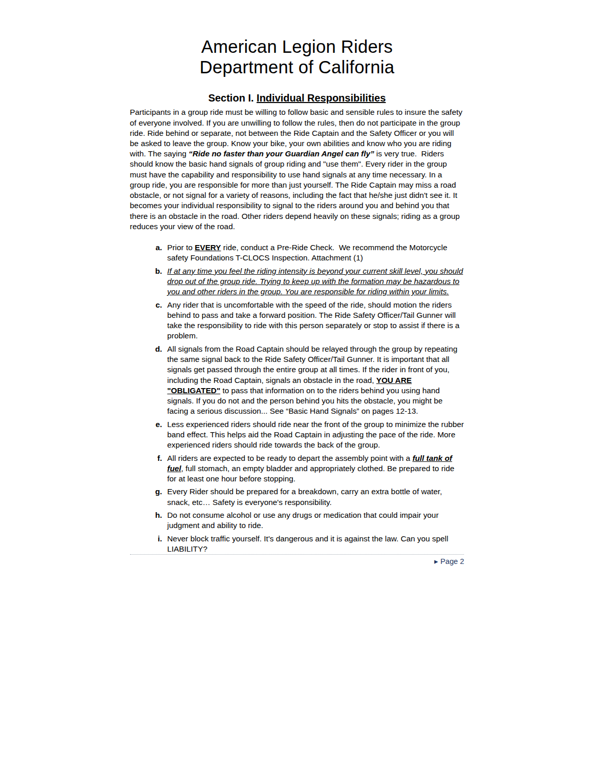American Legion Riders Department of California
Section I. Individual Responsibilities
Participants in a group ride must be willing to follow basic and sensible rules to insure the safety of everyone involved. If you are unwilling to follow the rules, then do not participate in the group ride. Ride behind or separate, not between the Ride Captain and the Safety Officer or you will be asked to leave the group. Know your bike, your own abilities and know who you are riding with. The saying “Ride no faster than your Guardian Angel can fly” is very true. Riders should know the basic hand signals of group riding and "use them". Every rider in the group must have the capability and responsibility to use hand signals at any time necessary. In a group ride, you are responsible for more than just yourself. The Ride Captain may miss a road obstacle, or not signal for a variety of reasons, including the fact that he/she just didn't see it. It becomes your individual responsibility to signal to the riders around you and behind you that there is an obstacle in the road. Other riders depend heavily on these signals; riding as a group reduces your view of the road.
Prior to EVERY ride, conduct a Pre-Ride Check. We recommend the Motorcycle safety Foundations T-CLOCS Inspection. Attachment (1)
If at any time you feel the riding intensity is beyond your current skill level, you should drop out of the group ride. Trying to keep up with the formation may be hazardous to you and other riders in the group. You are responsible for riding within your limits.
Any rider that is uncomfortable with the speed of the ride, should motion the riders behind to pass and take a forward position. The Ride Safety Officer/Tail Gunner will take the responsibility to ride with this person separately or stop to assist if there is a problem.
All signals from the Road Captain should be relayed through the group by repeating the same signal back to the Ride Safety Officer/Tail Gunner. It is important that all signals get passed through the entire group at all times. If the rider in front of you, including the Road Captain, signals an obstacle in the road, YOU ARE "OBLIGATED" to pass that information on to the riders behind you using hand signals. If you do not and the person behind you hits the obstacle, you might be facing a serious discussion... See “Basic Hand Signals” on pages 12-13.
Less experienced riders should ride near the front of the group to minimize the rubber band effect. This helps aid the Road Captain in adjusting the pace of the ride. More experienced riders should ride towards the back of the group.
All riders are expected to be ready to depart the assembly point with a full tank of fuel, full stomach, an empty bladder and appropriately clothed. Be prepared to ride for at least one hour before stopping.
Every Rider should be prepared for a breakdown, carry an extra bottle of water, snack, etc… Safety is everyone's responsibility.
Do not consume alcohol or use any drugs or medication that could impair your judgment and ability to ride.
Never block traffic yourself. It's dangerous and it is against the law. Can you spell LIABILITY?
▸Page 2